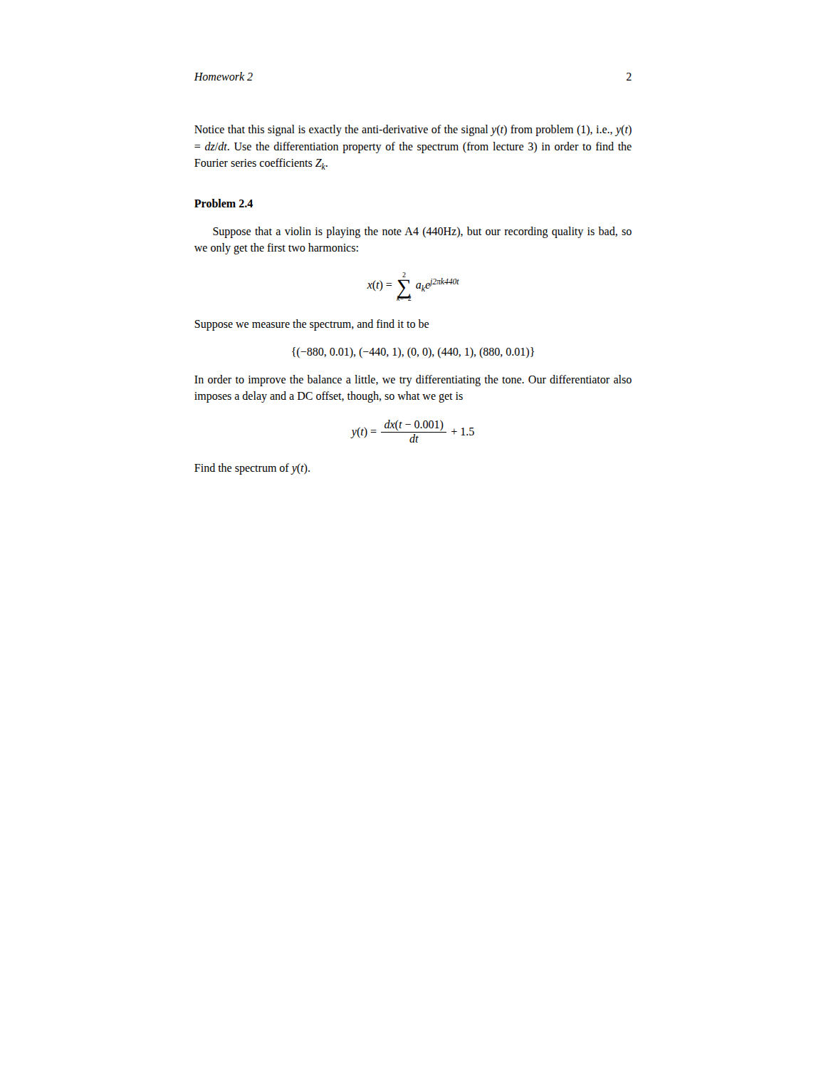Homework 2 2
Notice that this signal is exactly the anti-derivative of the signal y(t) from problem (1), i.e., y(t) = dz/dt. Use the differentiation property of the spectrum (from lecture 3) in order to find the Fourier series coefficients Zk.
Problem 2.4
Suppose that a violin is playing the note A4 (440Hz), but our recording quality is bad, so we only get the first two harmonics:
x(t) = 2 ∑ k=−2 akej2πk440t
Suppose we measure the spectrum, and find it to be
{(−880, 0.01), (−440, 1), (0, 0), (440, 1), (880, 0.01)}
In order to improve the balance a little, we try differentiating the tone. Our differentiator also imposes a delay and a DC offset, though, so what we get is
y(t) = dx(t − 0.001) dt + 1.5
Find the spectrum of y(t).